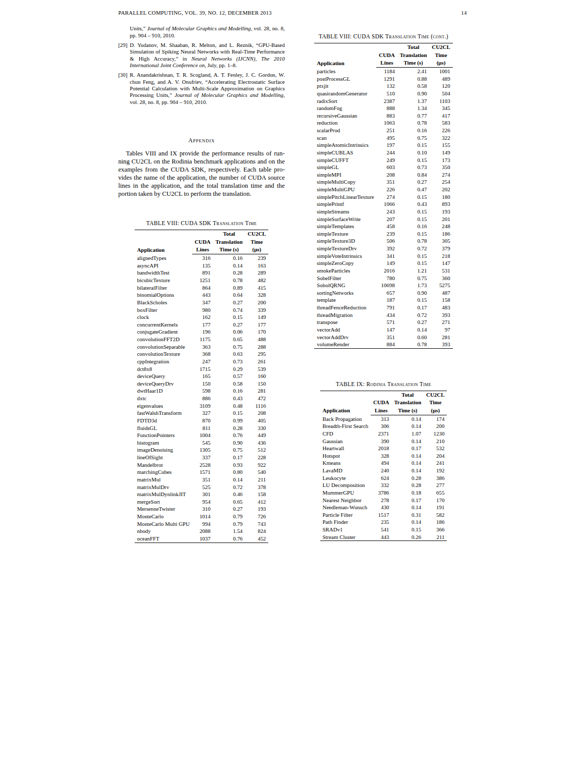Parallel Computing, Vol. 39, No. 12, December 2013 14
Units,” Journal of Molecular Graphics and Modelling, vol. 28, no. 8, pp. 904 – 910, 2010.
[29] D. Yudanov, M. Shaaban, R. Melton, and L. Reznik, “GPU-Based Simulation of Spiking Neural Networks with Real-Time Performance & High Accuracy,” in Neural Networks (IJCNN), The 2010 International Joint Conference on, July, pp. 1–8.
[30] R. Anandakrishnan, T. R. Scogland, A. T. Fenley, J. C. Gordon, W. chun Feng, and A. V. Onufriev, “Accelerating Electrostatic Surface Potential Calculation with Multi-Scale Approximation on Graphics Processing Units,” Journal of Molecular Graphics and Modelling, vol. 28, no. 8, pp. 904 – 910, 2010.
Appendix
Tables VIII and IX provide the performance results of running CU2CL on the Rodinia benchmark applications and on the examples from the CUDA SDK, respectively. Each table provides the name of the application, the number of CUDA source lines in the application, and the total translation time and the portion taken by CU2CL to perform the translation.
TABLE VIII: CUDA SDK Translation Time
| Application | | Total | CU2CL |
| --- | --- | --- | --- |
| CUDA | Translation | Time |
| Lines | Time (s) | (μs) |
| alignedTypes | 316 | 0.16 | 239 |
| asyncAPI | 135 | 0.14 | 163 |
| bandwidthTest | 891 | 0.28 | 289 |
| bicubicTexture | 1251 | 0.78 | 482 |
| bilateralFilter | 864 | 0.89 | 415 |
| binomialOptions | 443 | 0.64 | 328 |
| BlackScholes | 347 | 0.27 | 200 |
| boxFilter | 980 | 0.74 | 339 |
| clock | 162 | 0.15 | 149 |
| concurrentKernels | 177 | 0.27 | 177 |
| conjugateGradient | 196 | 0.06 | 170 |
| convolutionFFT2D | 1175 | 0.65 | 488 |
| convolutionSeparable | 363 | 0.75 | 288 |
| convolutionTexture | 368 | 0.63 | 295 |
| cppIntegration | 247 | 0.73 | 261 |
| dct8x8 | 1715 | 0.29 | 539 |
| deviceQuery | 165 | 0.57 | 160 |
| deviceQueryDrv | 150 | 0.58 | 150 |
| dwtHaar1D | 598 | 0.16 | 281 |
| dxtc | 886 | 0.43 | 472 |
| eigenvalues | 3109 | 0.48 | 1116 |
| fastWalshTransform | 327 | 0.15 | 208 |
| FDTD3d | 870 | 0.99 | 405 |
| fluidsGL | 811 | 0.28 | 330 |
| FunctionPointers | 1004 | 0.76 | 449 |
| histogram | 545 | 0.90 | 436 |
| imageDenoising | 1305 | 0.75 | 512 |
| lineOfSight | 337 | 0.17 | 228 |
| Mandelbrot | 2528 | 0.93 | 922 |
| marchingCubes | 1571 | 0.80 | 540 |
| matrixMul | 351 | 0.14 | 211 |
| matrixMulDrv | 525 | 0.72 | 378 |
| matrixMulDynlinkJIT | 301 | 0.46 | 158 |
| mergeSort | 954 | 0.65 | 412 |
| MersenneTwister | 310 | 0.27 | 193 |
| MonteCarlo | 1014 | 0.79 | 726 |
| MonteCarlo Multi GPU | 994 | 0.79 | 743 |
| nbody | 2088 | 1.54 | 824 |
| oceanFFT | 1037 | 0.76 | 452 |
TABLE VIII: CUDA SDK Translation Time (cont.)
| Application | | Total | CU2CL |
| --- | --- | --- | --- |
| CUDA | Translation | Time |
| Lines | Time (s) | (μs) |
| particles | 1184 | 2.41 | 1001 |
| postProcessGL | 1291 | 0.88 | 489 |
| ptxjit | 132 | 0.58 | 120 |
| quasirandomGenerator | 510 | 0.90 | 504 |
| radixSort | 2387 | 1.37 | 1103 |
| randomFog | 888 | 1.34 | 345 |
| recursiveGaussian | 883 | 0.77 | 417 |
| reduction | 1063 | 0.78 | 583 |
| scalarProd | 251 | 0.16 | 226 |
| scan | 495 | 0.75 | 322 |
| simpleAtomicIntrinsics | 197 | 0.15 | 155 |
| simpleCUBLAS | 244 | 0.10 | 149 |
| simpleCUFFT | 249 | 0.15 | 173 |
| simpleGL | 603 | 0.73 | 350 |
| simpleMPI | 208 | 0.84 | 274 |
| simpleMultiCopy | 351 | 0.27 | 254 |
| simpleMultiGPU | 226 | 0.47 | 202 |
| simplePitchLinearTexture | 274 | 0.15 | 180 |
| simplePrintf | 1066 | 0.43 | 893 |
| simpleStreams | 243 | 0.15 | 193 |
| simpleSurfaceWrite | 207 | 0.15 | 201 |
| simpleTemplates | 458 | 0.16 | 248 |
| simpleTexture | 239 | 0.15 | 186 |
| simpleTexture3D | 506 | 0.78 | 305 |
| simpleTextureDrv | 392 | 0.72 | 379 |
| simpleVoteIntrinsics | 341 | 0.15 | 218 |
| simpleZeroCopy | 149 | 0.15 | 147 |
| smokeParticles | 2016 | 1.21 | 531 |
| SobelFilter | 780 | 0.75 | 360 |
| SobolQRNG | 10698 | 1.73 | 5275 |
| sortingNetworks | 657 | 0.90 | 487 |
| template | 187 | 0.15 | 158 |
| threadFenceReduction | 791 | 0.17 | 483 |
| threadMigration | 434 | 0.72 | 393 |
| transpose | 571 | 0.27 | 271 |
| vectorAdd | 147 | 0.14 | 97 |
| vectorAddDrv | 351 | 0.60 | 281 |
| volumeRender | 884 | 0.78 | 393 |
TABLE IX: Rodinia Translation Time
| Application | | Total | CU2CL |
| --- | --- | --- | --- |
| CUDA | Translation | Time |
| Lines | Time (s) | (μs) |
| Back Propagation | 313 | 0.14 | 174 |
| Breadth-First Search | 306 | 0.14 | 200 |
| CFD | 2371 | 1.07 | 1230 |
| Gaussian | 390 | 0.14 | 210 |
| Heartwall | 2018 | 0.17 | 532 |
| Hotspot | 328 | 0.14 | 204 |
| Kmeans | 494 | 0.14 | 241 |
| LavaMD | 240 | 0.14 | 192 |
| Leukocyte | 624 | 0.28 | 386 |
| LU Decomposition | 332 | 0.28 | 277 |
| MummerGPU | 3786 | 0.18 | 655 |
| Nearest Neighbor | 278 | 0.17 | 170 |
| Needleman-Wunsch | 430 | 0.14 | 191 |
| Particle Filter | 1517 | 0.31 | 582 |
| Path Finder | 235 | 0.14 | 186 |
| SRADv1 | 541 | 0.15 | 366 |
| Stream Cluster | 443 | 0.26 | 211 |